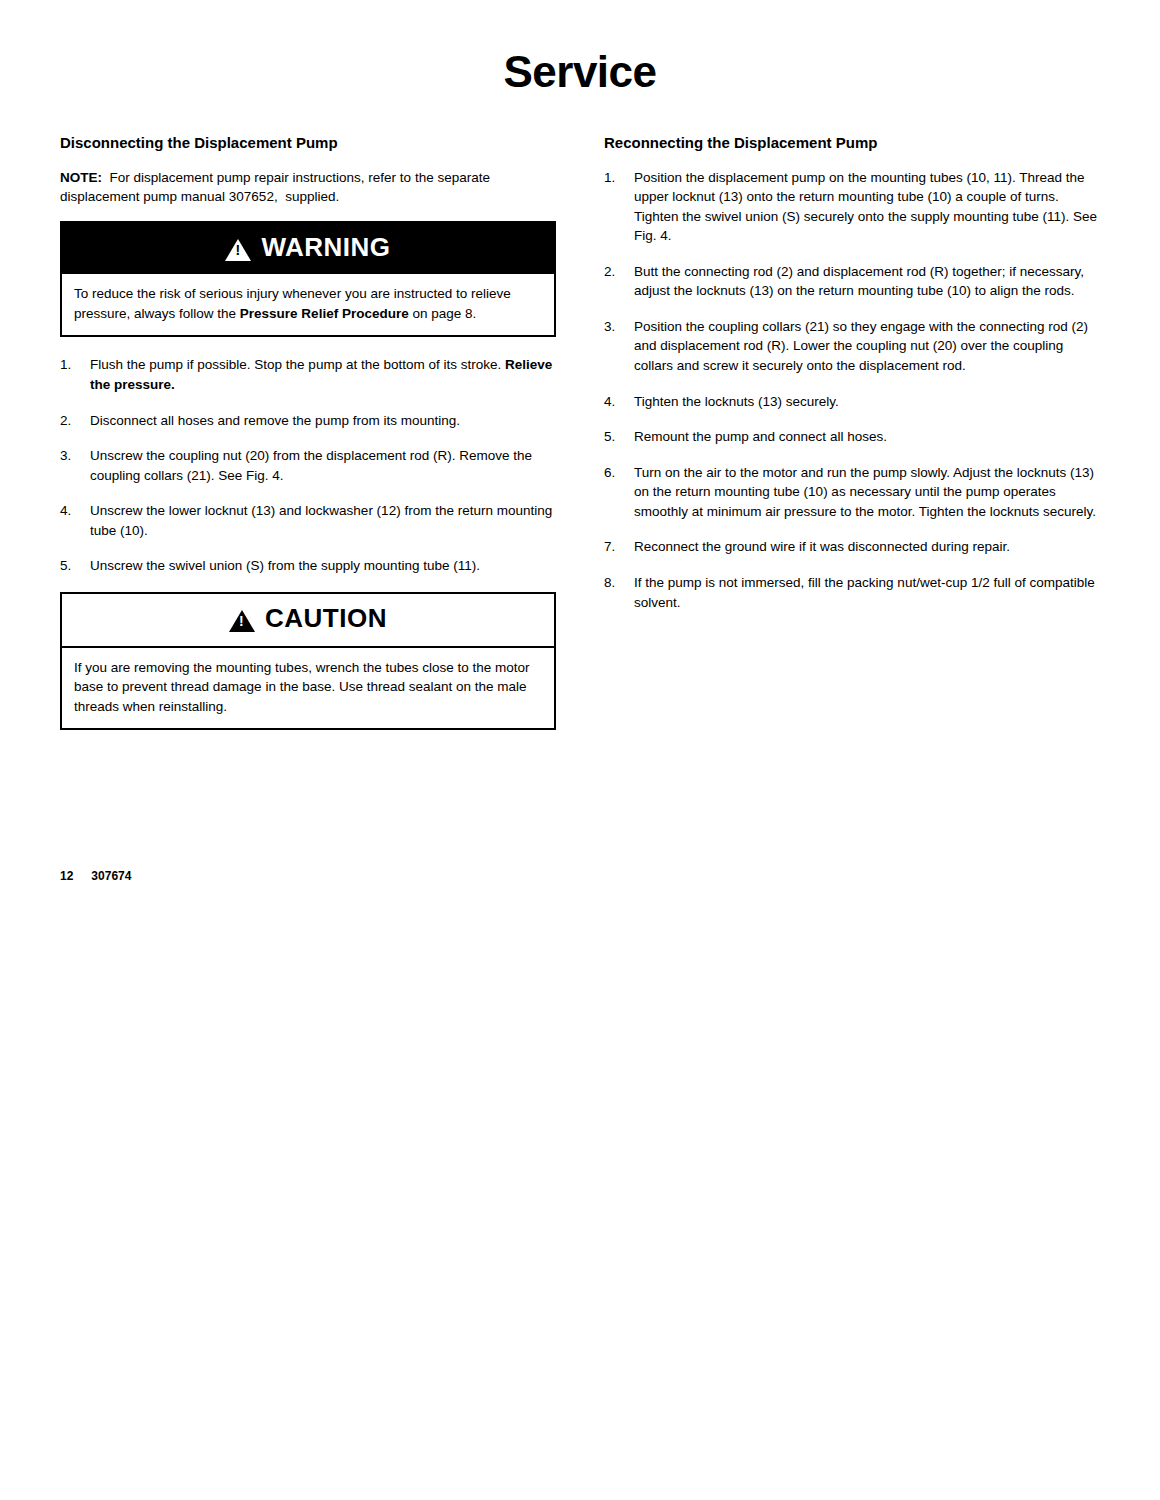Service
Disconnecting the Displacement Pump
NOTE: For displacement pump repair instructions, refer to the separate displacement pump manual 307652, supplied.
WARNING
To reduce the risk of serious injury whenever you are instructed to relieve pressure, always follow the Pressure Relief Procedure on page 8.
Flush the pump if possible. Stop the pump at the bottom of its stroke. Relieve the pressure.
Disconnect all hoses and remove the pump from its mounting.
Unscrew the coupling nut (20) from the displacement rod (R). Remove the coupling collars (21). See Fig. 4.
Unscrew the lower locknut (13) and lockwasher (12) from the return mounting tube (10).
Unscrew the swivel union (S) from the supply mounting tube (11).
CAUTION
If you are removing the mounting tubes, wrench the tubes close to the motor base to prevent thread damage in the base. Use thread sealant on the male threads when reinstalling.
Reconnecting the Displacement Pump
Position the displacement pump on the mounting tubes (10, 11). Thread the upper locknut (13) onto the return mounting tube (10) a couple of turns. Tighten the swivel union (S) securely onto the supply mounting tube (11). See Fig. 4.
Butt the connecting rod (2) and displacement rod (R) together; if necessary, adjust the locknuts (13) on the return mounting tube (10) to align the rods.
Position the coupling collars (21) so they engage with the connecting rod (2) and displacement rod (R). Lower the coupling nut (20) over the coupling collars and screw it securely onto the displacement rod.
Tighten the locknuts (13) securely.
Remount the pump and connect all hoses.
Turn on the air to the motor and run the pump slowly. Adjust the locknuts (13) on the return mounting tube (10) as necessary until the pump operates smoothly at minimum air pressure to the motor. Tighten the locknuts securely.
Reconnect the ground wire if it was disconnected during repair.
If the pump is not immersed, fill the packing nut/wet-cup 1/2 full of compatible solvent.
12307674